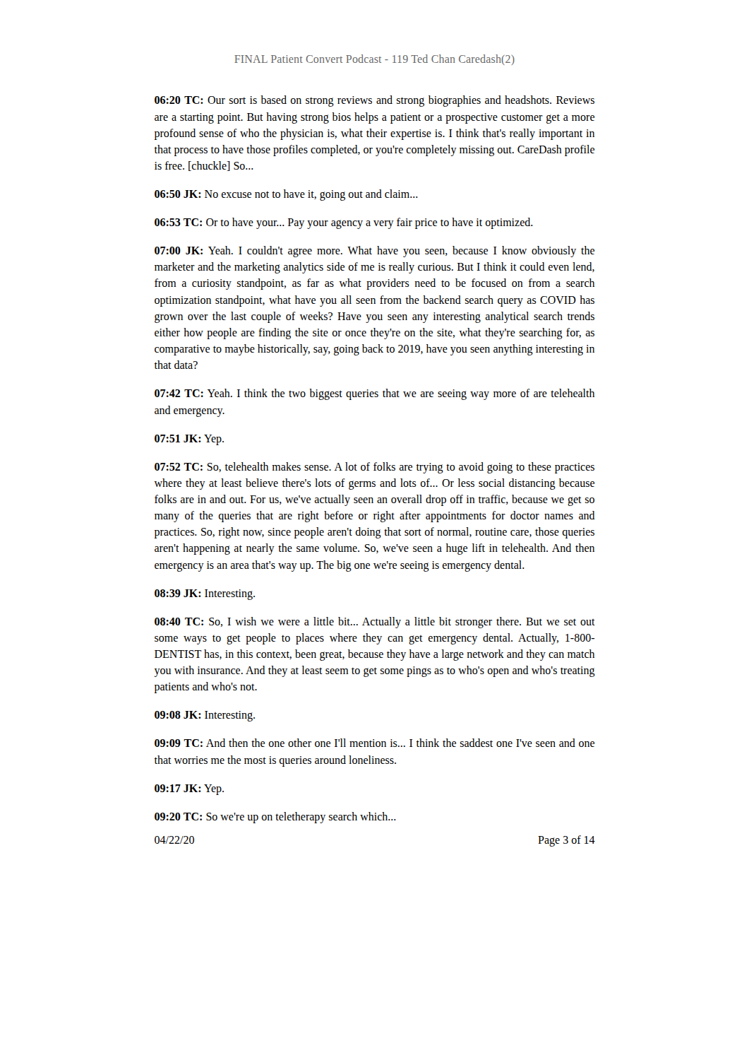FINAL Patient Convert Podcast - 119 Ted Chan Caredash(2)
06:20 TC: Our sort is based on strong reviews and strong biographies and headshots. Reviews are a starting point. But having strong bios helps a patient or a prospective customer get a more profound sense of who the physician is, what their expertise is. I think that's really important in that process to have those profiles completed, or you're completely missing out. CareDash profile is free. [chuckle] So...
06:50 JK: No excuse not to have it, going out and claim...
06:53 TC: Or to have your... Pay your agency a very fair price to have it optimized.
07:00 JK: Yeah. I couldn't agree more. What have you seen, because I know obviously the marketer and the marketing analytics side of me is really curious. But I think it could even lend, from a curiosity standpoint, as far as what providers need to be focused on from a search optimization standpoint, what have you all seen from the backend search query as COVID has grown over the last couple of weeks? Have you seen any interesting analytical search trends either how people are finding the site or once they're on the site, what they're searching for, as comparative to maybe historically, say, going back to 2019, have you seen anything interesting in that data?
07:42 TC: Yeah. I think the two biggest queries that we are seeing way more of are telehealth and emergency.
07:51 JK: Yep.
07:52 TC: So, telehealth makes sense. A lot of folks are trying to avoid going to these practices where they at least believe there's lots of germs and lots of... Or less social distancing because folks are in and out. For us, we've actually seen an overall drop off in traffic, because we get so many of the queries that are right before or right after appointments for doctor names and practices. So, right now, since people aren't doing that sort of normal, routine care, those queries aren't happening at nearly the same volume. So, we've seen a huge lift in telehealth. And then emergency is an area that's way up. The big one we're seeing is emergency dental.
08:39 JK: Interesting.
08:40 TC: So, I wish we were a little bit... Actually a little bit stronger there. But we set out some ways to get people to places where they can get emergency dental. Actually, 1-800-DENTIST has, in this context, been great, because they have a large network and they can match you with insurance. And they at least seem to get some pings as to who's open and who's treating patients and who's not.
09:08 JK: Interesting.
09:09 TC: And then the one other one I'll mention is... I think the saddest one I've seen and one that worries me the most is queries around loneliness.
09:17 JK: Yep.
09:20 TC: So we're up on teletherapy search which...
04/22/20 Page 3 of 14